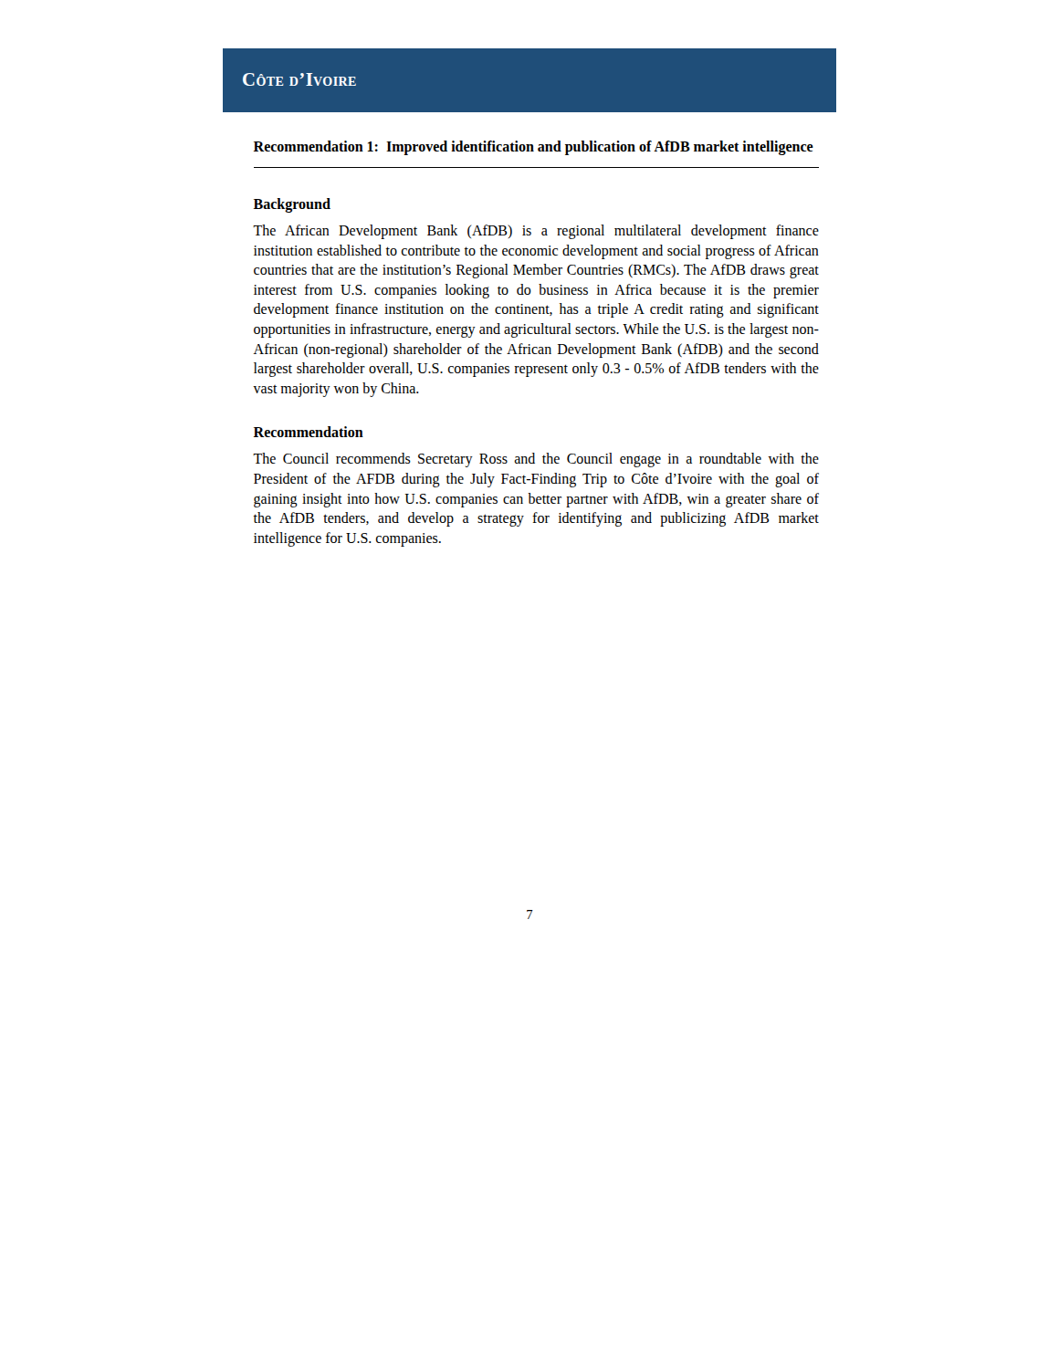Côte d’Ivoire
Recommendation 1: Improved identification and publication of AfDB market intelligence
Background
The African Development Bank (AfDB) is a regional multilateral development finance institution established to contribute to the economic development and social progress of African countries that are the institution’s Regional Member Countries (RMCs). The AfDB draws great interest from U.S. companies looking to do business in Africa because it is the premier development finance institution on the continent, has a triple A credit rating and significant opportunities in infrastructure, energy and agricultural sectors. While the U.S. is the largest non-African (non-regional) shareholder of the African Development Bank (AfDB) and the second largest shareholder overall, U.S. companies represent only 0.3 - 0.5% of AfDB tenders with the vast majority won by China.
Recommendation
The Council recommends Secretary Ross and the Council engage in a roundtable with the President of the AFDB during the July Fact-Finding Trip to Côte d’Ivoire with the goal of gaining insight into how U.S. companies can better partner with AfDB, win a greater share of the AfDB tenders, and develop a strategy for identifying and publicizing AfDB market intelligence for U.S. companies.
7